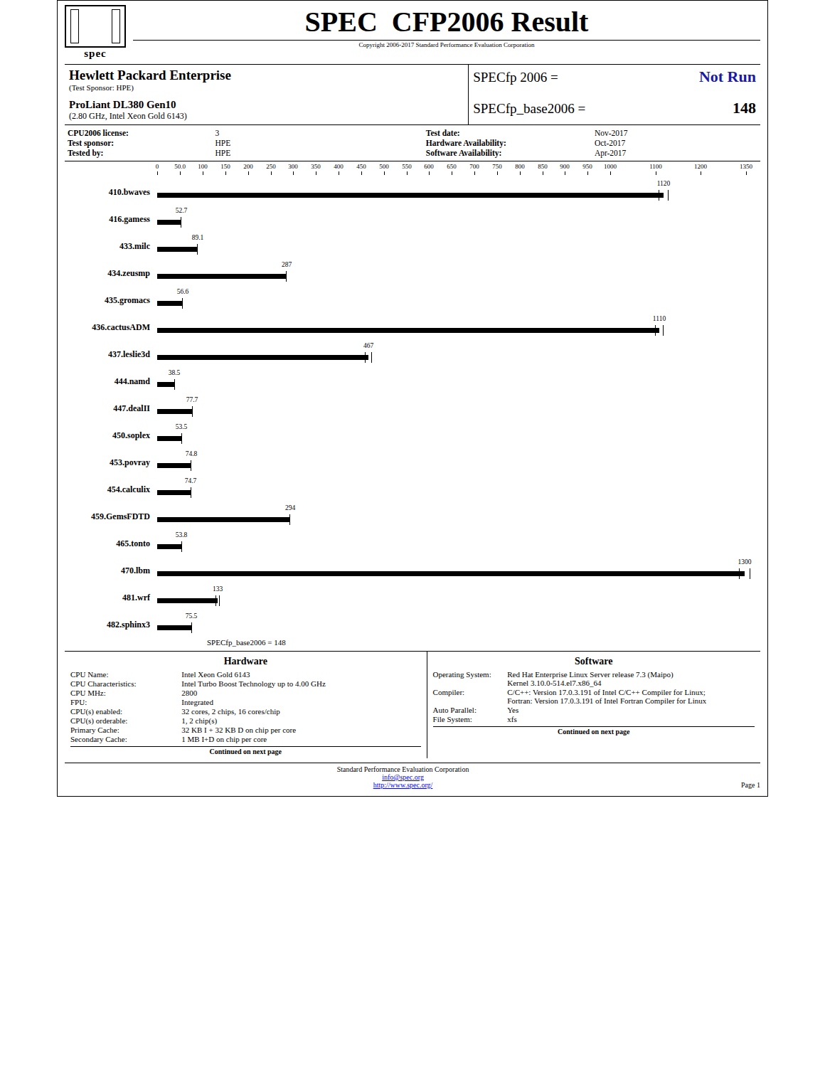spec
SPEC CFP2006 Result
Copyright 2006-2017 Standard Performance Evaluation Corporation
Hewlett Packard Enterprise
(Test Sponsor: HPE)
ProLiant DL380 Gen10
(2.80 GHz, Intel Xeon Gold 6143)
SPECfp 2006 = Not Run
SPECfp_base2006 = 148
| CPU2006 license: | 3 | Test date: | Nov-2017 |
| Test sponsor: | HPE | Hardware Availability: | Oct-2017 |
| Tested by: | HPE | Software Availability: | Apr-2017 |
0 50.0 100 150 200 250 300 350 400 450 500 550 600 650 700 750 800 850 900 950 1000 1100 1200 1350
410.bwaves
1120
416.gamess
52.7
433.milc
89.1
434.zeusmp
287
435.gromacs
56.6
436.cactusADM
1110
437.leslie3d
467
444.namd
38.5
447.dealII
77.7
450.soplex
53.5
453.povray
74.8
454.calculix
74.7
459.GemsFDTD
294
465.tonto
53.8
470.lbm
1300
481.wrf
133
482.sphinx3
75.5
SPECfp_base2006 = 148
Hardware
| CPU Name: | Intel Xeon Gold 6143 |
| CPU Characteristics: | Intel Turbo Boost Technology up to 4.00 GHz |
| CPU MHz: | 2800 |
| FPU: | Integrated |
| CPU(s) enabled: | 32 cores, 2 chips, 16 cores/chip |
| CPU(s) orderable: | 1, 2 chip(s) |
| Primary Cache: | 32 KB I + 32 KB D on chip per core |
| Secondary Cache: | 1 MB I+D on chip per core |
Continued on next page
Software
| Operating System: | Red Hat Enterprise Linux Server release 7.3 (Maipo) Kernel 3.10.0-514.el7.x86_64 |
| Compiler: | C/C++: Version 17.0.3.191 of Intel C/C++ Compiler for Linux; Fortran: Version 17.0.3.191 of Intel Fortran Compiler for Linux |
| Auto Parallel: | Yes |
| File System: | xfs |
Continued on next page
Standard Performance Evaluation Corporation
info@spec.org
http://www.spec.org/
Page 1